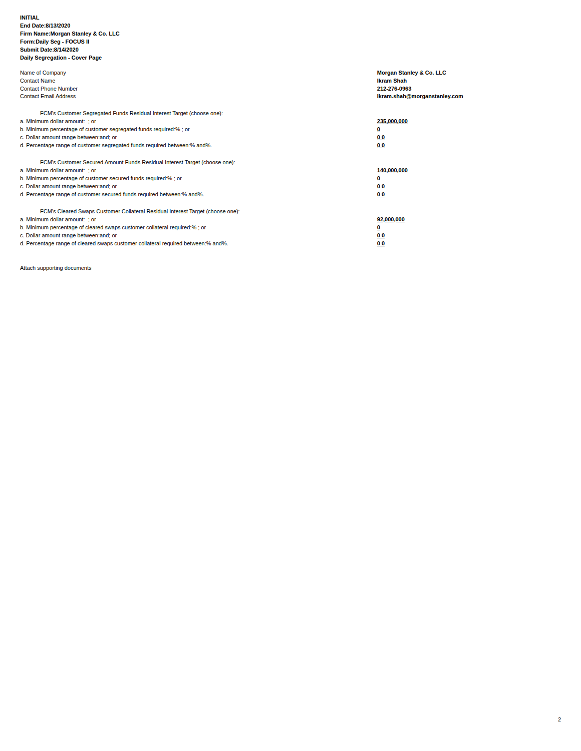INITIAL
End Date:8/13/2020
Firm Name:Morgan Stanley & Co. LLC
Form:Daily Seg - FOCUS II
Submit Date:8/14/2020
Daily Segregation - Cover Page
| Name of Company | Morgan Stanley & Co. LLC |
| Contact Name | Ikram Shah |
| Contact Phone Number | 212-276-0963 |
| Contact Email Address | Ikram.shah@morganstanley.com |
FCM's Customer Segregated Funds Residual Interest Target (choose one):
| a. Minimum dollar amount: ; or | 235,000,000 |
| b. Minimum percentage of customer segregated funds required:% ; or | 0 |
| c. Dollar amount range between:and; or | 0 0 |
| d. Percentage range of customer segregated funds required between:% and%. | 0 0 |
FCM's Customer Secured Amount Funds Residual Interest Target (choose one):
| a. Minimum dollar amount: ; or | 140,000,000 |
| b. Minimum percentage of customer secured funds required:% ; or | 0 |
| c. Dollar amount range between:and; or | 0 0 |
| d. Percentage range of customer secured funds required between:% and%. | 0 0 |
FCM's Cleared Swaps Customer Collateral Residual Interest Target (choose one):
| a. Minimum dollar amount: ; or | 92,000,000 |
| b. Minimum percentage of cleared swaps customer collateral required:% ; or | 0 |
| c. Dollar amount range between:and; or | 0 0 |
| d. Percentage range of cleared swaps customer collateral required between:% and%. | 0 0 |
Attach supporting documents
2